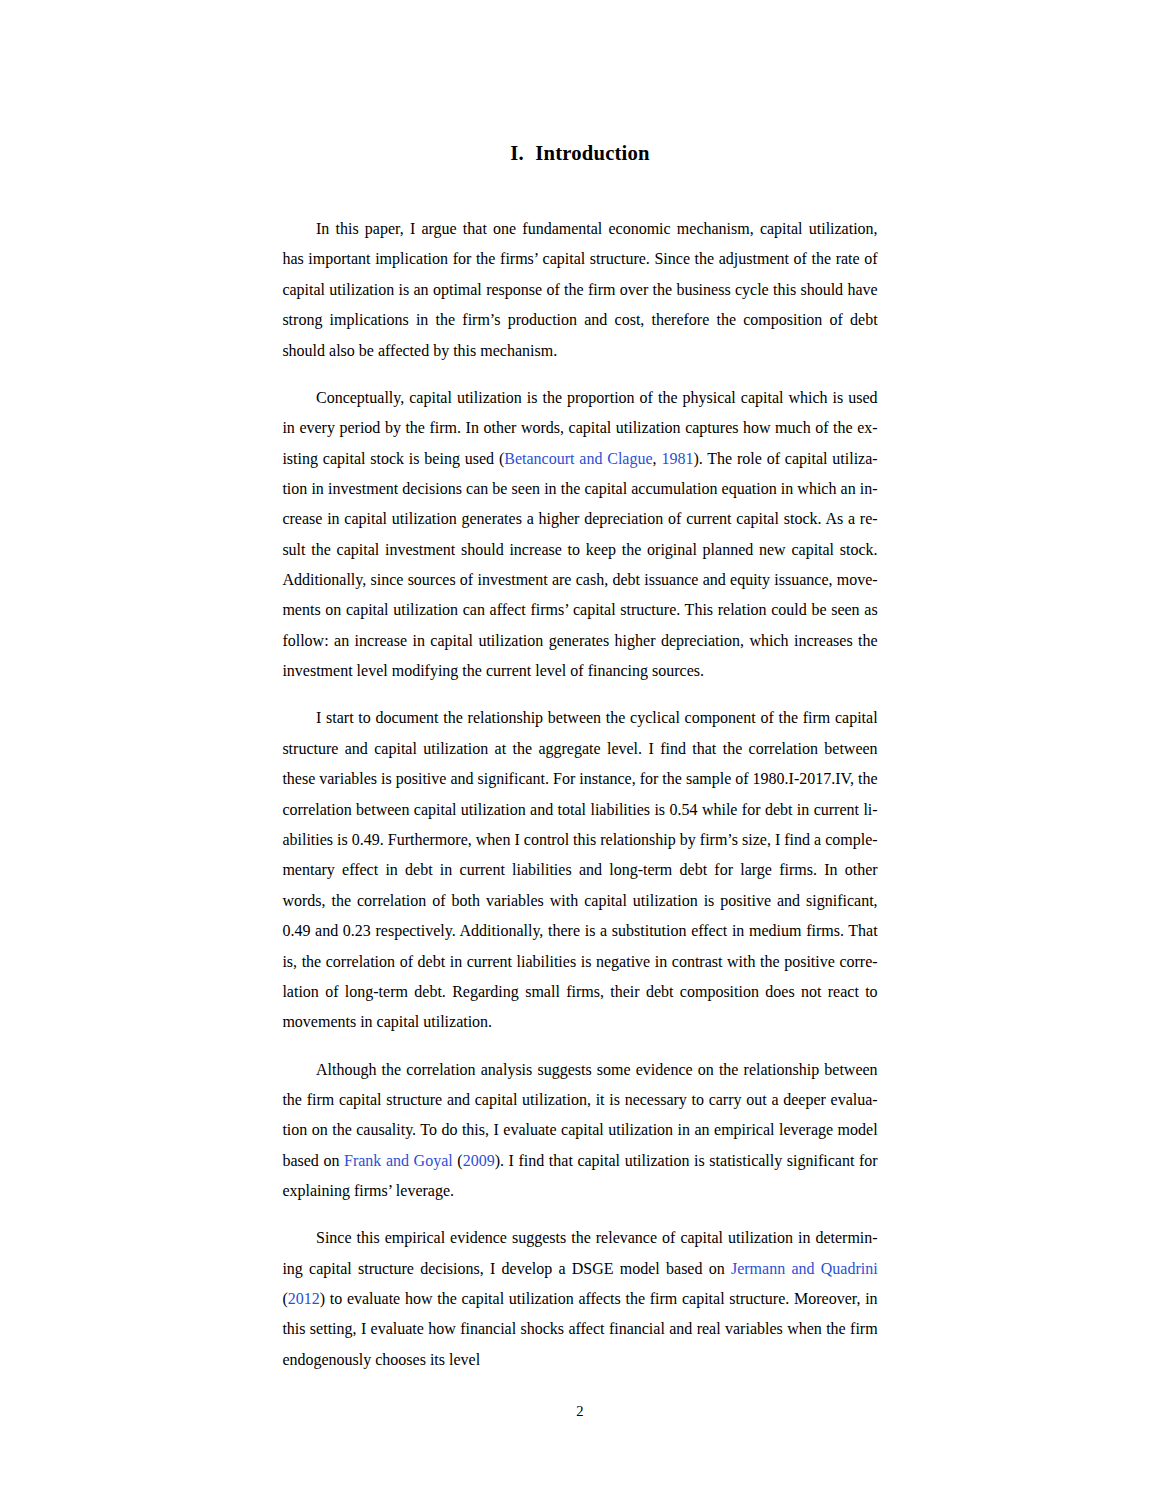I. Introduction
In this paper, I argue that one fundamental economic mechanism, capital utilization, has important implication for the firms’ capital structure. Since the adjustment of the rate of capital utilization is an optimal response of the firm over the business cycle this should have strong implications in the firm’s production and cost, therefore the composition of debt should also be affected by this mechanism.
Conceptually, capital utilization is the proportion of the physical capital which is used in every period by the firm. In other words, capital utilization captures how much of the existing capital stock is being used (Betancourt and Clague, 1981). The role of capital utilization in investment decisions can be seen in the capital accumulation equation in which an increase in capital utilization generates a higher depreciation of current capital stock. As a result the capital investment should increase to keep the original planned new capital stock. Additionally, since sources of investment are cash, debt issuance and equity issuance, movements on capital utilization can affect firms’ capital structure. This relation could be seen as follow: an increase in capital utilization generates higher depreciation, which increases the investment level modifying the current level of financing sources.
I start to document the relationship between the cyclical component of the firm capital structure and capital utilization at the aggregate level. I find that the correlation between these variables is positive and significant. For instance, for the sample of 1980.I-2017.IV, the correlation between capital utilization and total liabilities is 0.54 while for debt in current liabilities is 0.49. Furthermore, when I control this relationship by firm’s size, I find a complementary effect in debt in current liabilities and long-term debt for large firms. In other words, the correlation of both variables with capital utilization is positive and significant, 0.49 and 0.23 respectively. Additionally, there is a substitution effect in medium firms. That is, the correlation of debt in current liabilities is negative in contrast with the positive correlation of long-term debt. Regarding small firms, their debt composition does not react to movements in capital utilization.
Although the correlation analysis suggests some evidence on the relationship between the firm capital structure and capital utilization, it is necessary to carry out a deeper evaluation on the causality. To do this, I evaluate capital utilization in an empirical leverage model based on Frank and Goyal (2009). I find that capital utilization is statistically significant for explaining firms’ leverage.
Since this empirical evidence suggests the relevance of capital utilization in determining capital structure decisions, I develop a DSGE model based on Jermann and Quadrini (2012) to evaluate how the capital utilization affects the firm capital structure. Moreover, in this setting, I evaluate how financial shocks affect financial and real variables when the firm endogenously chooses its level
2